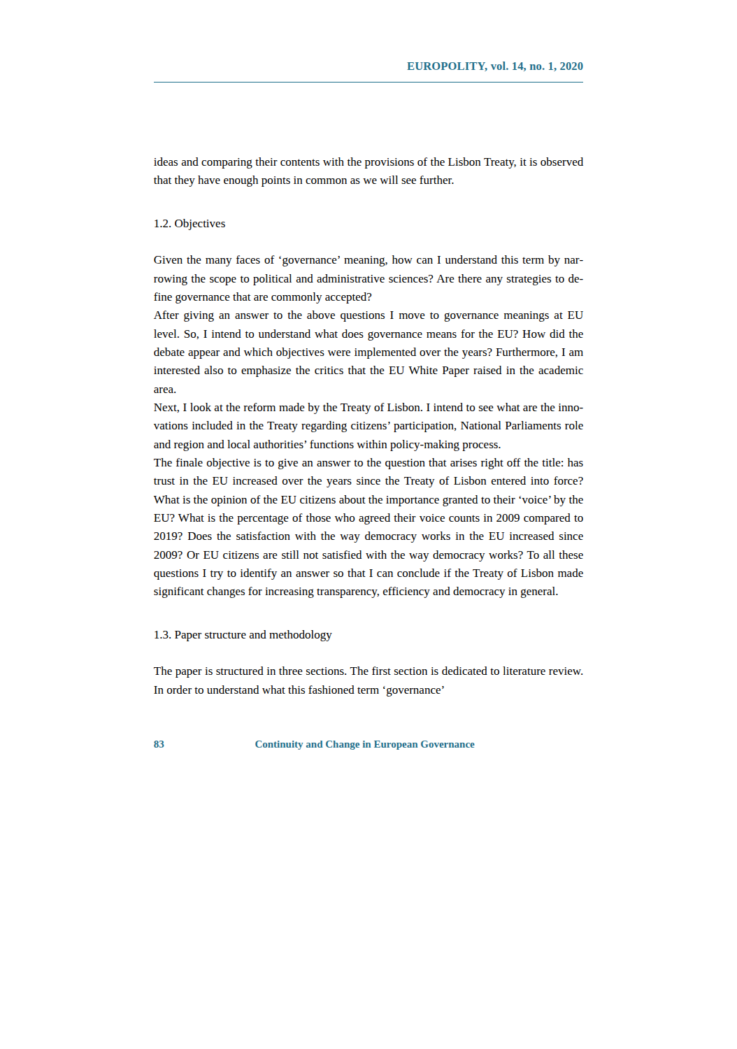EUROPOLITY, vol. 14, no. 1, 2020
ideas and comparing their contents with the provisions of the Lisbon Treaty, it is observed that they have enough points in common as we will see further.
1.2. Objectives
Given the many faces of ‘governance’ meaning, how can I understand this term by narrowing the scope to political and administrative sciences? Are there any strategies to define governance that are commonly accepted?
After giving an answer to the above questions I move to governance meanings at EU level. So, I intend to understand what does governance means for the EU? How did the debate appear and which objectives were implemented over the years? Furthermore, I am interested also to emphasize the critics that the EU White Paper raised in the academic area.
Next, I look at the reform made by the Treaty of Lisbon. I intend to see what are the innovations included in the Treaty regarding citizens’ participation, National Parliaments role and region and local authorities’ functions within policy-making process.
The finale objective is to give an answer to the question that arises right off the title: has trust in the EU increased over the years since the Treaty of Lisbon entered into force? What is the opinion of the EU citizens about the importance granted to their ‘voice’ by the EU? What is the percentage of those who agreed their voice counts in 2009 compared to 2019? Does the satisfaction with the way democracy works in the EU increased since 2009? Or EU citizens are still not satisfied with the way democracy works? To all these questions I try to identify an answer so that I can conclude if the Treaty of Lisbon made significant changes for increasing transparency, efficiency and democracy in general.
1.3. Paper structure and methodology
The paper is structured in three sections. The first section is dedicated to literature review. In order to understand what this fashioned term ‘governance’
83 Continuity and Change in European Governance